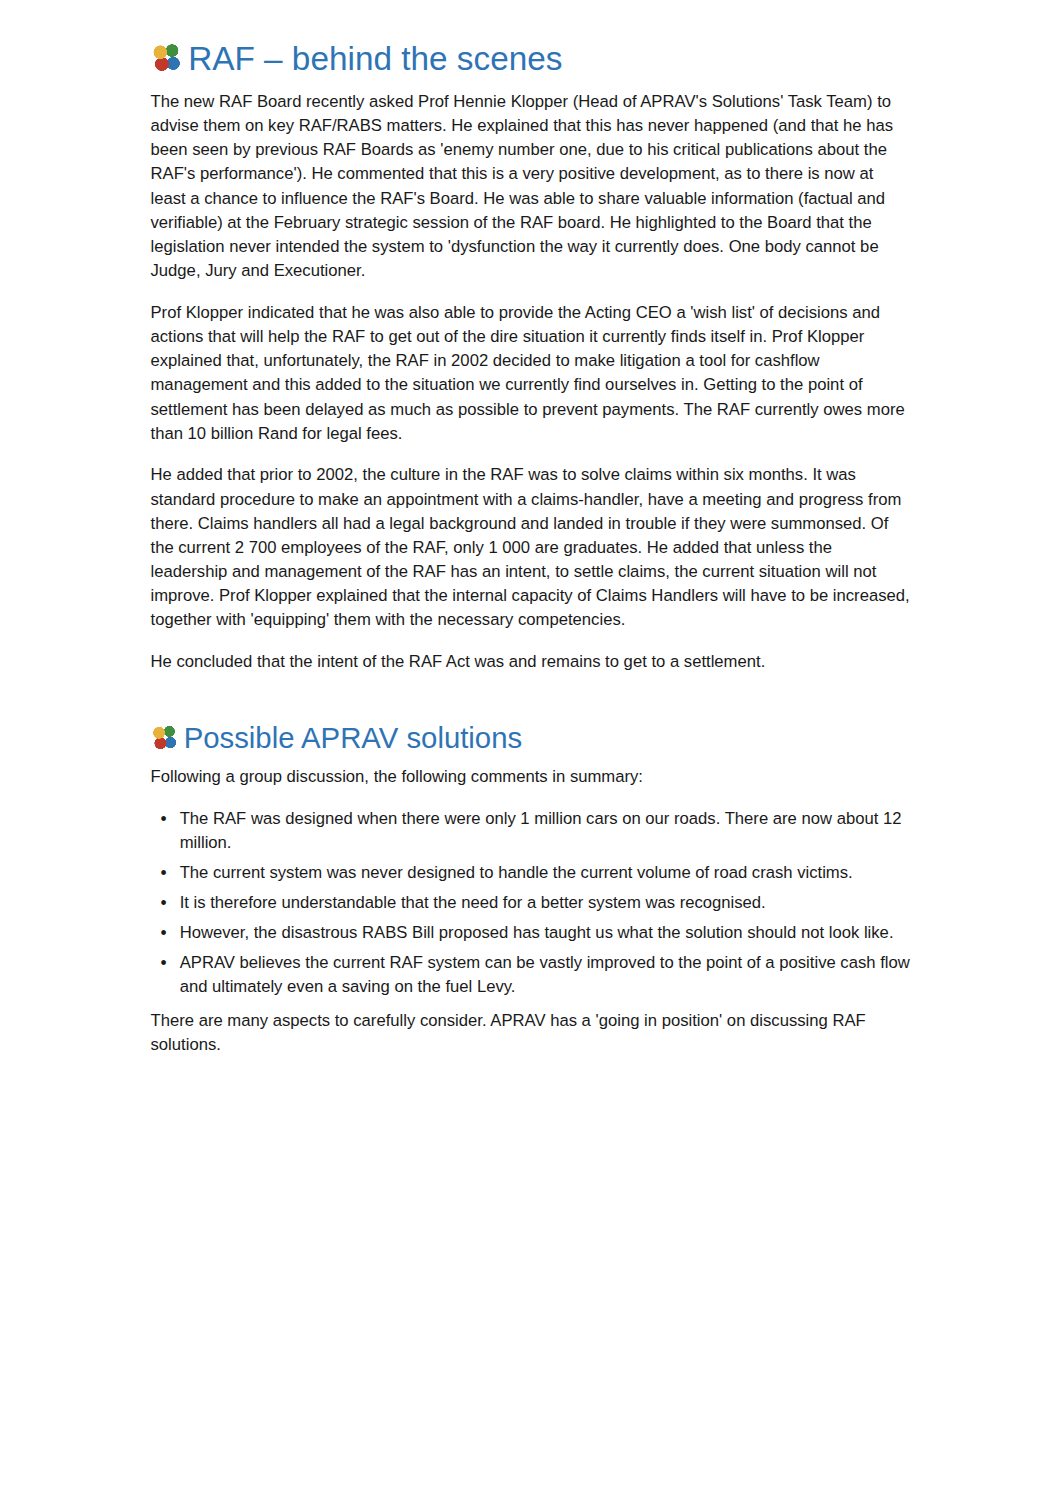RAF – behind the scenes
The new RAF Board recently asked Prof Hennie Klopper (Head of APRAV's Solutions' Task Team) to advise them on key RAF/RABS matters. He explained that this has never happened (and that he has been seen by previous RAF Boards as 'enemy number one, due to his critical publications about the RAF's performance'). He commented that this is a very positive development, as to there is now at least a chance to influence the RAF's Board. He was able to share valuable information (factual and verifiable) at the February strategic session of the RAF board. He highlighted to the Board that the legislation never intended the system to 'dysfunction the way it currently does. One body cannot be Judge, Jury and Executioner.
Prof Klopper indicated that he was also able to provide the Acting CEO a 'wish list' of decisions and actions that will help the RAF to get out of the dire situation it currently finds itself in. Prof Klopper explained that, unfortunately, the RAF in 2002 decided to make litigation a tool for cashflow management and this added to the situation we currently find ourselves in. Getting to the point of settlement has been delayed as much as possible to prevent payments. The RAF currently owes more than 10 billion Rand for legal fees.
He added that prior to 2002, the culture in the RAF was to solve claims within six months. It was standard procedure to make an appointment with a claims-handler, have a meeting and progress from there. Claims handlers all had a legal background and landed in trouble if they were summonsed. Of the current 2 700 employees of the RAF, only 1 000 are graduates. He added that unless the leadership and management of the RAF has an intent, to settle claims, the current situation will not improve. Prof Klopper explained that the internal capacity of Claims Handlers will have to be increased, together with 'equipping' them with the necessary competencies.
He concluded that the intent of the RAF Act was and remains to get to a settlement.
Possible APRAV solutions
Following a group discussion, the following comments in summary:
The RAF was designed when there were only 1 million cars on our roads. There are now about 12 million.
The current system was never designed to handle the current volume of road crash victims.
It is therefore understandable that the need for a better system was recognised.
However, the disastrous RABS Bill proposed has taught us what the solution should not look like.
APRAV believes the current RAF system can be vastly improved to the point of a positive cash flow and ultimately even a saving on the fuel Levy.
There are many aspects to carefully consider. APRAV has a 'going in position' on discussing RAF solutions.